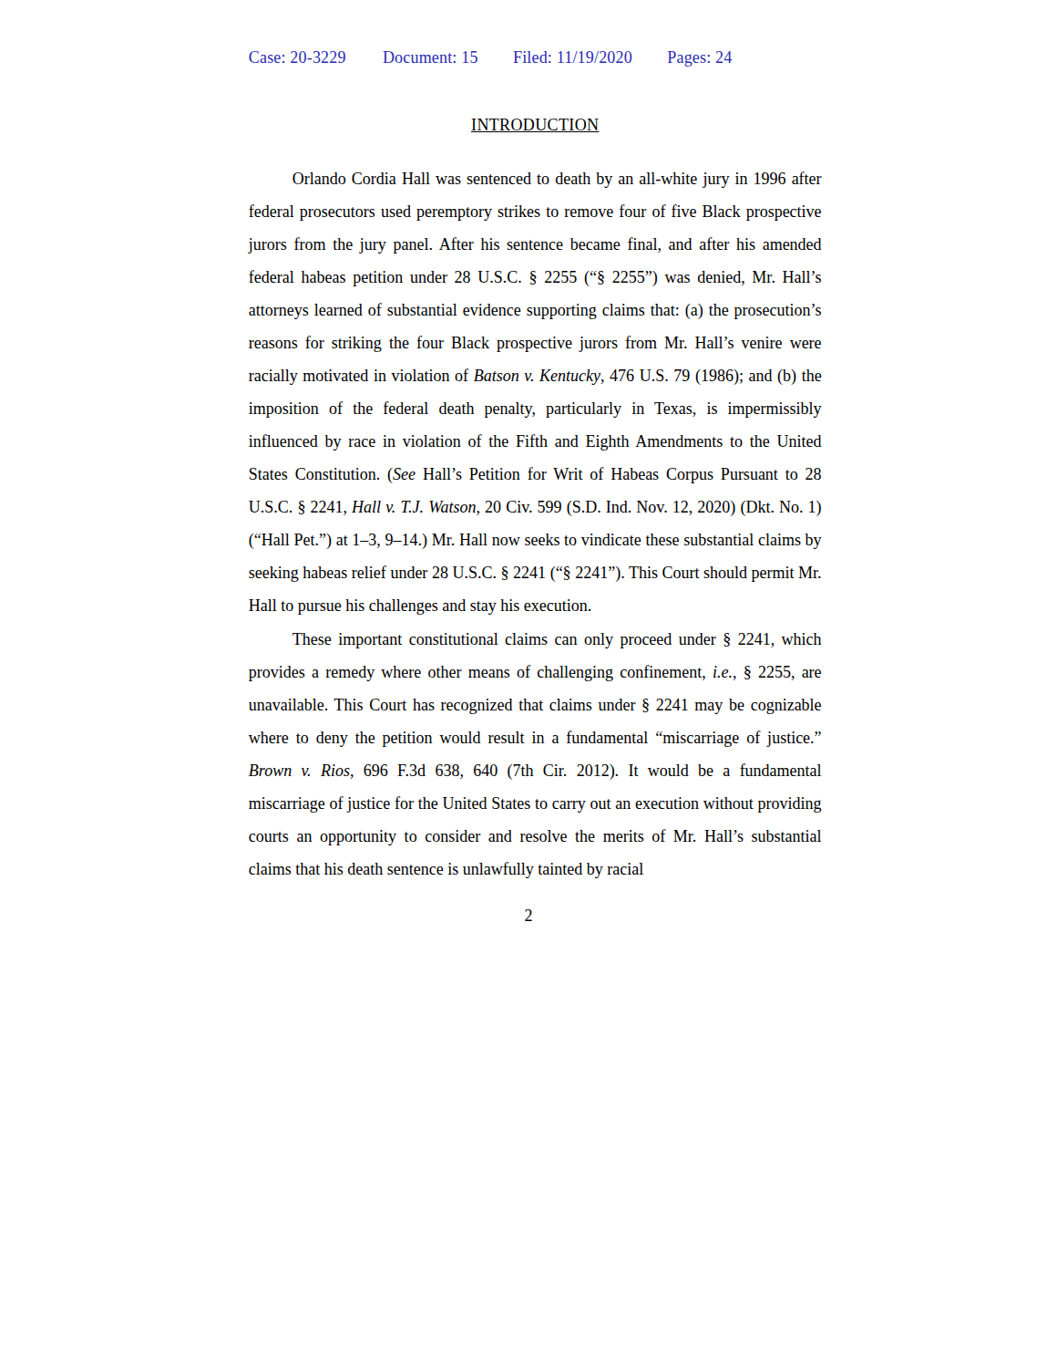Case: 20-3229 Document: 15 Filed: 11/19/2020 Pages: 24
INTRODUCTION
Orlando Cordia Hall was sentenced to death by an all-white jury in 1996 after federal prosecutors used peremptory strikes to remove four of five Black prospective jurors from the jury panel. After his sentence became final, and after his amended federal habeas petition under 28 U.S.C. § 2255 (“§ 2255”) was denied, Mr. Hall’s attorneys learned of substantial evidence supporting claims that: (a) the prosecution’s reasons for striking the four Black prospective jurors from Mr. Hall’s venire were racially motivated in violation of Batson v. Kentucky, 476 U.S. 79 (1986); and (b) the imposition of the federal death penalty, particularly in Texas, is impermissibly influenced by race in violation of the Fifth and Eighth Amendments to the United States Constitution. (See Hall’s Petition for Writ of Habeas Corpus Pursuant to 28 U.S.C. § 2241, Hall v. T.J. Watson, 20 Civ. 599 (S.D. Ind. Nov. 12, 2020) (Dkt. No. 1) (“Hall Pet.”) at 1–3, 9–14.) Mr. Hall now seeks to vindicate these substantial claims by seeking habeas relief under 28 U.S.C. § 2241 (“§ 2241”). This Court should permit Mr. Hall to pursue his challenges and stay his execution.
These important constitutional claims can only proceed under § 2241, which provides a remedy where other means of challenging confinement, i.e., § 2255, are unavailable. This Court has recognized that claims under § 2241 may be cognizable where to deny the petition would result in a fundamental “miscarriage of justice.” Brown v. Rios, 696 F.3d 638, 640 (7th Cir. 2012). It would be a fundamental miscarriage of justice for the United States to carry out an execution without providing courts an opportunity to consider and resolve the merits of Mr. Hall’s substantial claims that his death sentence is unlawfully tainted by racial
2